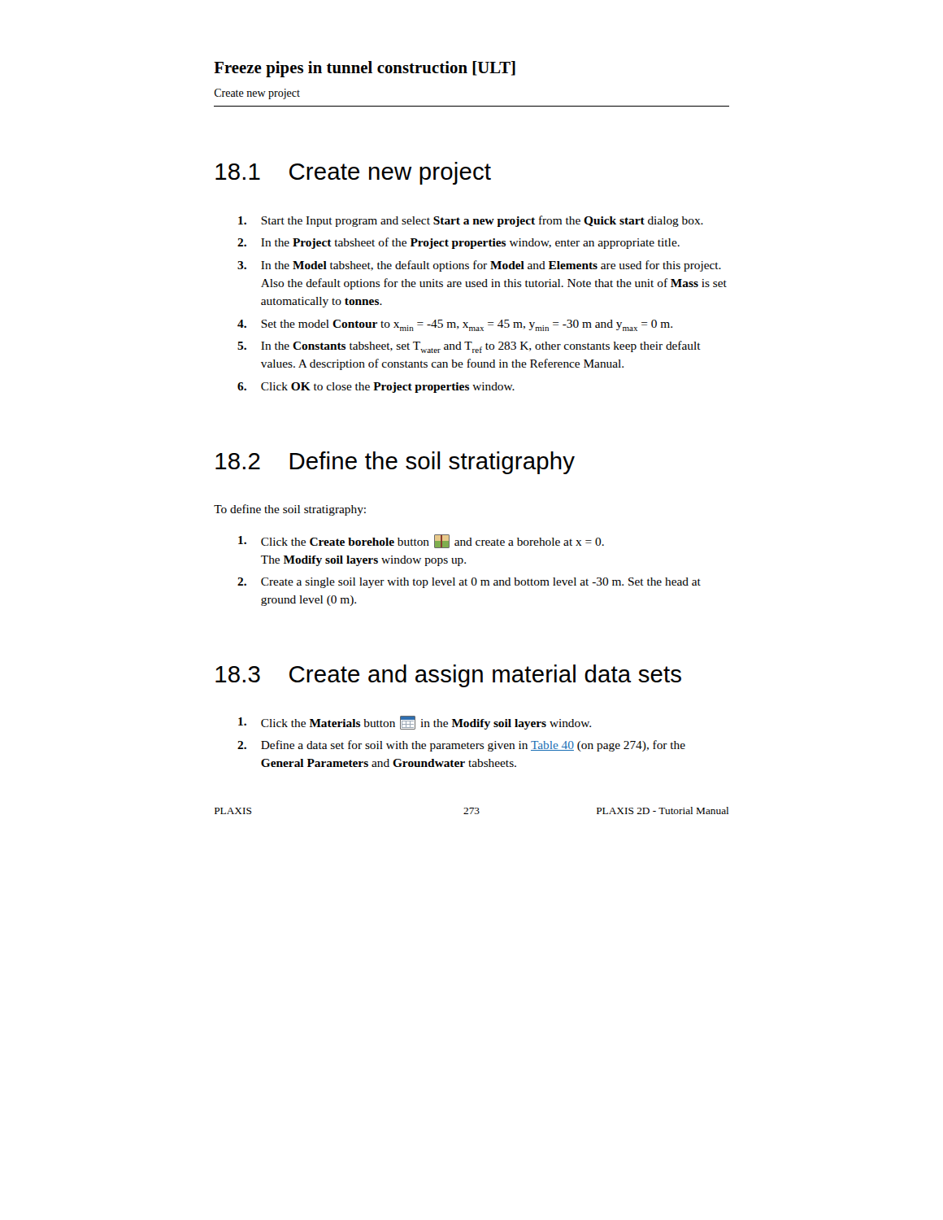Freeze pipes in tunnel construction [ULT]
Create new project
18.1 Create new project
Start the Input program and select Start a new project from the Quick start dialog box.
In the Project tabsheet of the Project properties window, enter an appropriate title.
In the Model tabsheet, the default options for Model and Elements are used for this project. Also the default options for the units are used in this tutorial. Note that the unit of Mass is set automatically to tonnes.
Set the model Contour to xmin = -45 m, xmax = 45 m, ymin = -30 m and ymax = 0 m.
In the Constants tabsheet, set Twater and Tref to 283 K, other constants keep their default values. A description of constants can be found in the Reference Manual.
Click OK to close the Project properties window.
18.2 Define the soil stratigraphy
To define the soil stratigraphy:
Click the Create borehole button and create a borehole at x = 0.
The Modify soil layers window pops up.
Create a single soil layer with top level at 0 m and bottom level at -30 m. Set the head at ground level (0 m).
18.3 Create and assign material data sets
Click the Materials button in the Modify soil layers window.
Define a data set for soil with the parameters given in Table 40 (on page 274), for the General Parameters and Groundwater tabsheets.
PLAXIS 273 PLAXIS 2D - Tutorial Manual